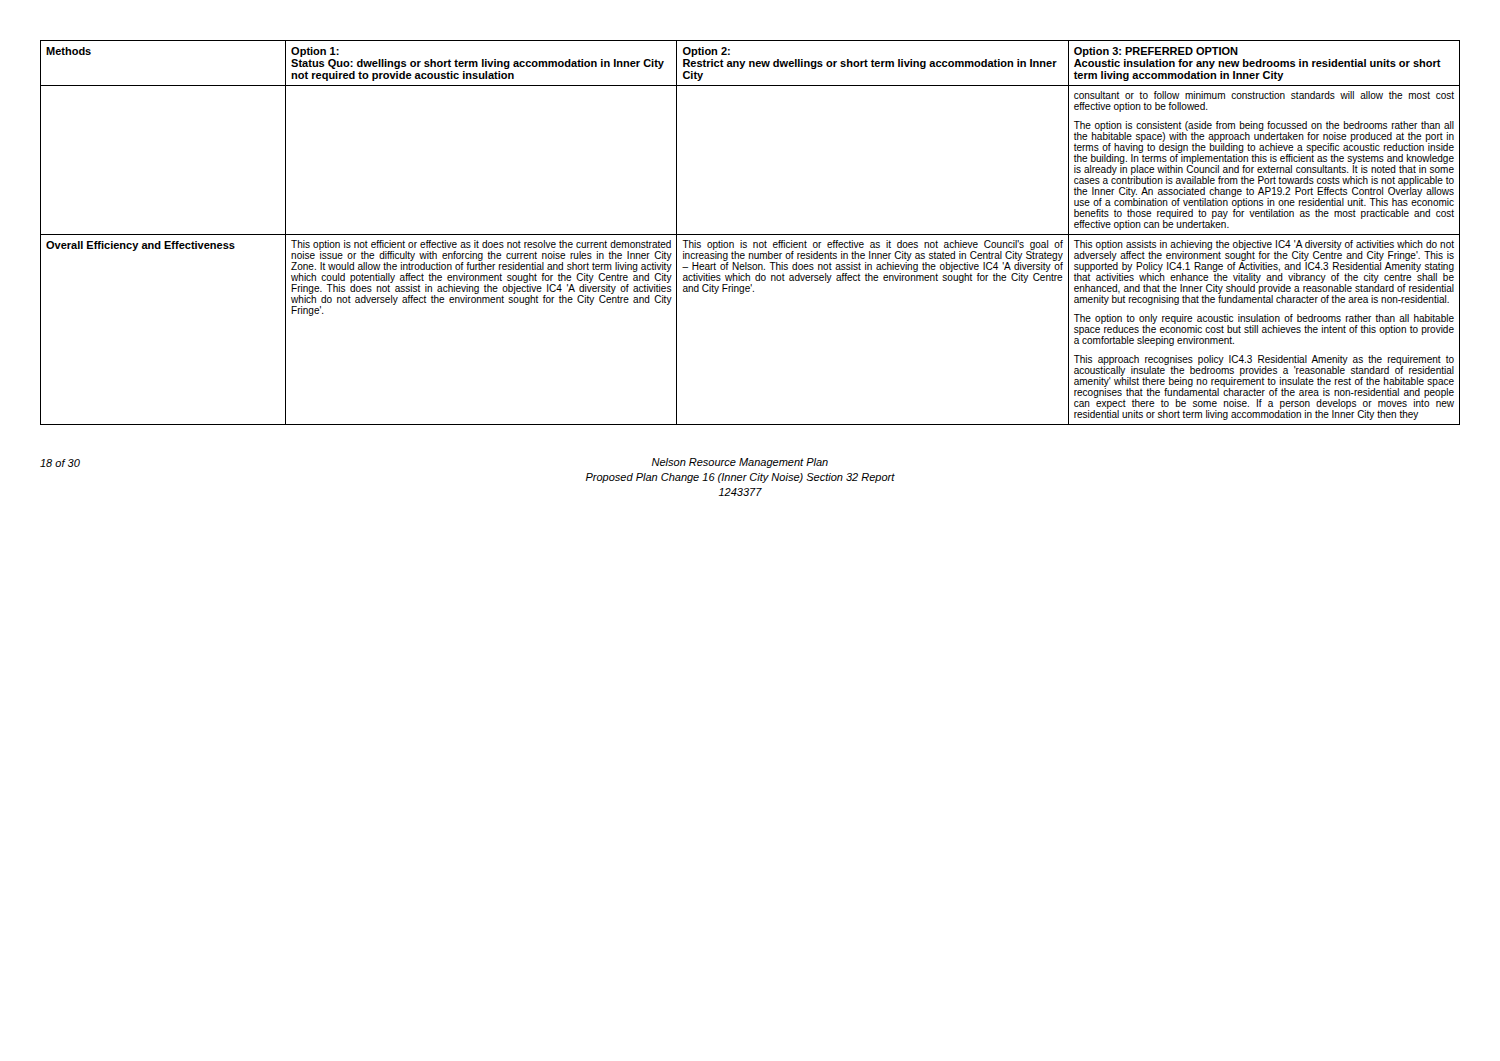| Methods | Option 1: Status Quo: dwellings or short term living accommodation in Inner City not required to provide acoustic insulation | Option 2: Restrict any new dwellings or short term living accommodation in Inner City | Option 3: PREFERRED OPTION Acoustic insulation for any new bedrooms in residential units or short term living accommodation in Inner City |
| --- | --- | --- | --- |
| | | | consultant or to follow minimum construction standards will allow the most cost effective option to be followed. The option is consistent (aside from being focussed on the bedrooms rather than all the habitable space) with the approach undertaken for noise produced at the port in terms of having to design the building to achieve a specific acoustic reduction inside the building. In terms of implementation this is efficient as the systems and knowledge is already in place within Council and for external consultants. It is noted that in some cases a contribution is available from the Port towards costs which is not applicable to the Inner City. An associated change to AP19.2 Port Effects Control Overlay allows use of a combination of ventilation options in one residential unit. This has economic benefits to those required to pay for ventilation as the most practicable and cost effective option can be undertaken. |
| Overall Efficiency and Effectiveness | This option is not efficient or effective as it does not resolve the current demonstrated noise issue or the difficulty with enforcing the current noise rules in the Inner City Zone. It would allow the introduction of further residential and short term living activity which could potentially affect the environment sought for the City Centre and City Fringe. This does not assist in achieving the objective IC4 'A diversity of activities which do not adversely affect the environment sought for the City Centre and City Fringe'. | This option is not efficient or effective as it does not achieve Council's goal of increasing the number of residents in the Inner City as stated in Central City Strategy – Heart of Nelson. This does not assist in achieving the objective IC4 'A diversity of activities which do not adversely affect the environment sought for the City Centre and City Fringe'. | This option assists in achieving the objective IC4 'A diversity of activities which do not adversely affect the environment sought for the City Centre and City Fringe'. This is supported by Policy IC4.1 Range of Activities, and IC4.3 Residential Amenity stating that activities which enhance the vitality and vibrancy of the city centre shall be enhanced, and that the Inner City should provide a reasonable standard of residential amenity but recognising that the fundamental character of the area is non-residential. The option to only require acoustic insulation of bedrooms rather than all habitable space reduces the economic cost but still achieves the intent of this option to provide a comfortable sleeping environment. This approach recognises policy IC4.3 Residential Amenity as the requirement to acoustically insulate the bedrooms provides a 'reasonable standard of residential amenity' whilst there being no requirement to insulate the rest of the habitable space recognises that the fundamental character of the area is non-residential and people can expect there to be some noise. If a person develops or moves into new residential units or short term living accommodation in the Inner City then they |
18 of 30
Nelson Resource Management Plan
Proposed Plan Change 16 (Inner City Noise) Section 32 Report
1243377